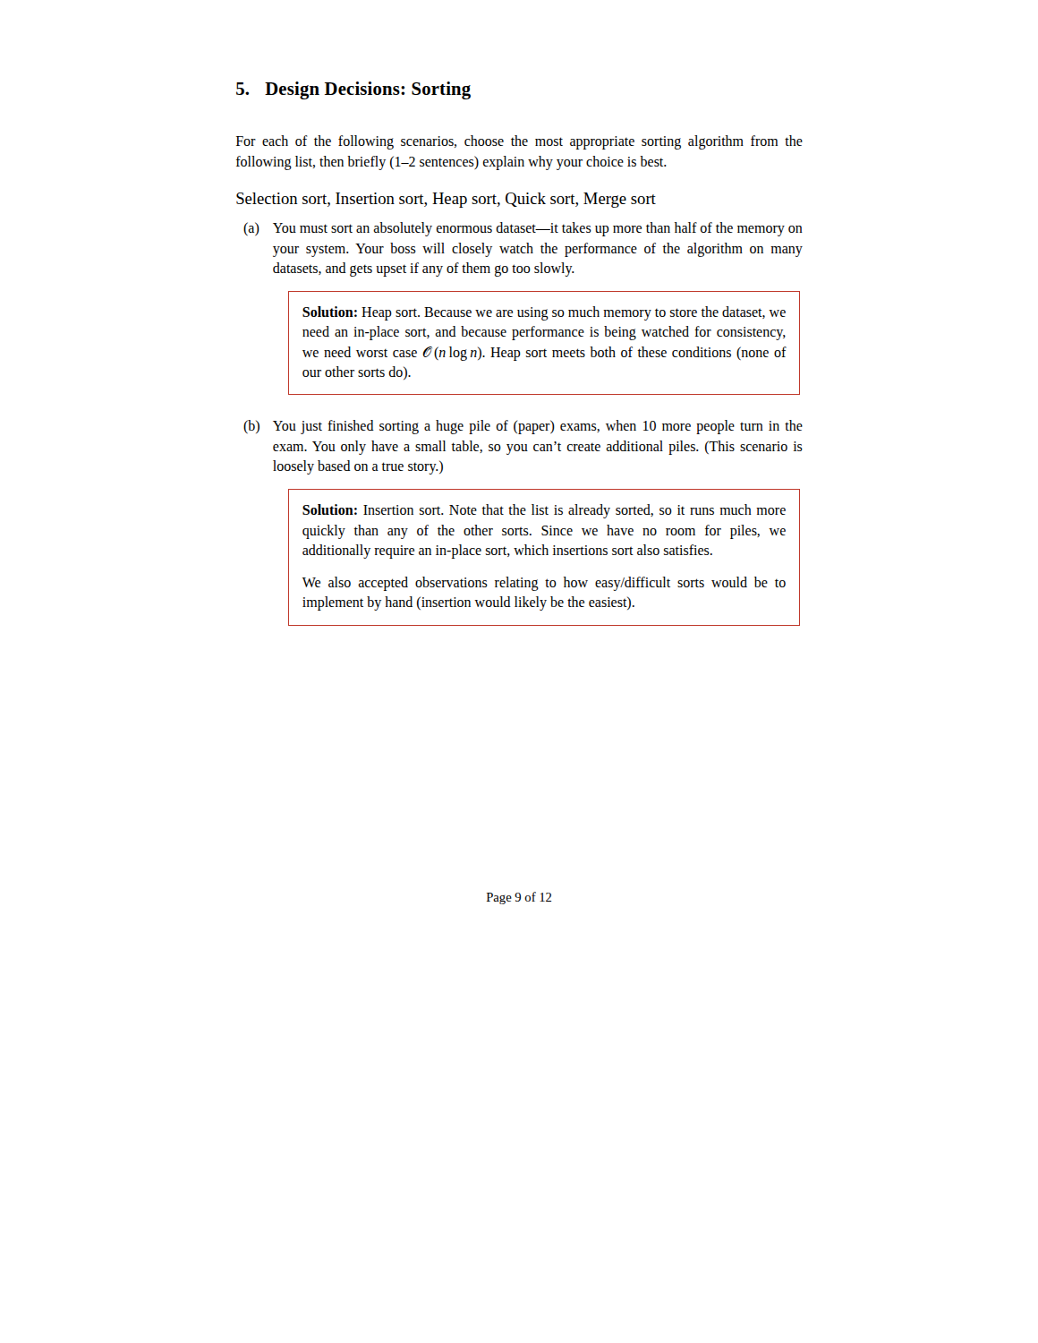5. Design Decisions: Sorting
For each of the following scenarios, choose the most appropriate sorting algorithm from the following list, then briefly (1–2 sentences) explain why your choice is best.
Selection sort, Insertion sort, Heap sort, Quick sort, Merge sort
(a)
You must sort an absolutely enormous dataset—it takes up more than half of the memory on your system. Your boss will closely watch the performance of the algorithm on many datasets, and gets upset if any of them go too slowly.
Solution: Heap sort. Because we are using so much memory to store the dataset, we need an in-place sort, and because performance is being watched for consistency, we need worst case 𝒪 (n log n). Heap sort meets both of these conditions (none of our other sorts do).
(b)
You just finished sorting a huge pile of (paper) exams, when 10 more people turn in the exam. You only have a small table, so you can’t create additional piles. (This scenario is loosely based on a true story.)
Solution: Insertion sort. Note that the list is already sorted, so it runs much more quickly than any of the other sorts. Since we have no room for piles, we additionally require an in-place sort, which insertions sort also satisfies.
We also accepted observations relating to how easy/difficult sorts would be to implement by hand (insertion would likely be the easiest).
Page 9 of 12